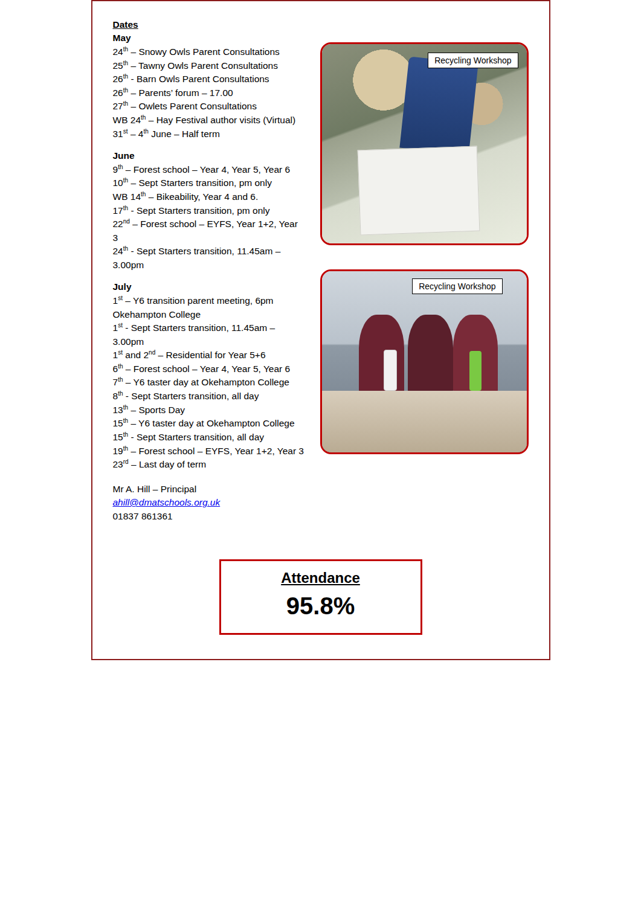Dates
May
24th – Snowy Owls Parent Consultations
25th – Tawny Owls Parent Consultations
26th - Barn Owls Parent Consultations
26th – Parents’ forum – 17.00
27th – Owlets Parent Consultations
WB 24th – Hay Festival author visits (Virtual)
31st – 4th June – Half term
June
9th – Forest school – Year 4, Year 5, Year 6
10th – Sept Starters transition, pm only
WB 14th – Bikeability, Year 4 and 6.
17th - Sept Starters transition, pm only
22nd – Forest school – EYFS, Year 1+2, Year 3
24th - Sept Starters transition, 11.45am – 3.00pm
July
1st – Y6 transition parent meeting, 6pm Okehampton College
1st - Sept Starters transition, 11.45am – 3.00pm
1st and 2nd – Residential for Year 5+6
6th – Forest school – Year 4, Year 5, Year 6
7th – Y6 taster day at Okehampton College
8th - Sept Starters transition, all day
13th – Sports Day
15th – Y6 taster day at Okehampton College
15th - Sept Starters transition, all day
19th – Forest school – EYFS, Year 1+2, Year 3
23rd – Last day of term
Mr A. Hill – Principal
ahill@dmatschools.org.uk
01837 861361
Recycling Workshop
Recycling Workshop
Attendance
95.8%